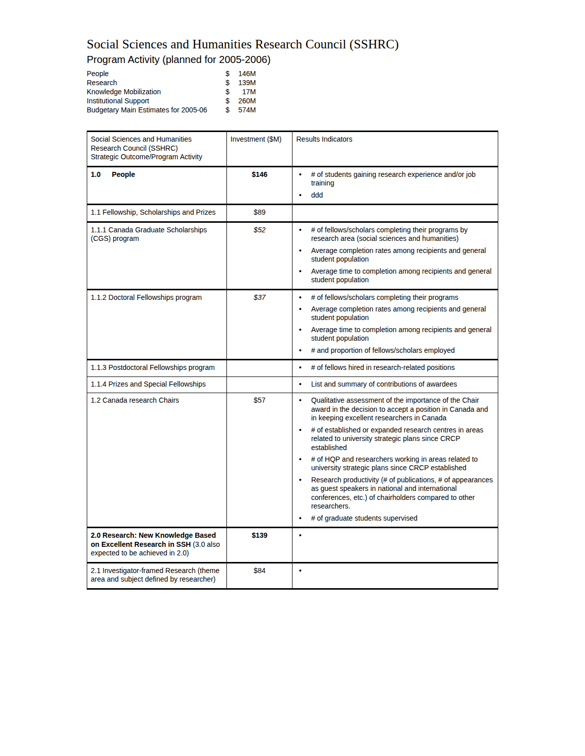Social Sciences and Humanities Research Council (SSHRC)
Program Activity (planned for 2005-2006)
| People | $ 146M |
| Research | $ 139M |
| Knowledge Mobilization | $ 17M |
| Institutional Support | $ 260M |
| Budgetary Main Estimates for 2005-06 | $ 574M |
| Social Sciences and Humanities Research Council (SSHRC) Strategic Outcome/Program Activity | Investment ($M) | Results Indicators |
| --- | --- | --- |
| 1.0 People | $146 | # of students gaining research experience and/or job training ddd |
| 1.1 Fellowship, Scholarships and Prizes | $89 | |
| 1.1.1 Canada Graduate Scholarships (CGS) program | $52 | # of fellows/scholars completing their programs by research area (social sciences and humanities) Average completion rates among recipients and general student population Average time to completion among recipients and general student population |
| 1.1.2 Doctoral Fellowships program | $37 | # of fellows/scholars completing their programs Average completion rates among recipients and general student population Average time to completion among recipients and general student population # and proportion of fellows/scholars employed |
| 1.1.3 Postdoctoral Fellowships program | | # of fellows hired in research-related positions |
| 1.1.4 Prizes and Special Fellowships | | List and summary of contributions of awardees |
| 1.2 Canada research Chairs | $57 | Qualitative assessment of the importance of the Chair award in the decision to accept a position in Canada and in keeping excellent researchers in Canada # of established or expanded research centres in areas related to university strategic plans since CRCP established # of HQP and researchers working in areas related to university strategic plans since CRCP established Research productivity (# of publications, # of appearances as guest speakers in national and international conferences, etc.) of chairholders compared to other researchers. # of graduate students supervised |
| 2.0 Research: New Knowledge Based on Excellent Research in SSH (3.0 also expected to be achieved in 2.0) | $139 | |
| 2.1 Investigator-framed Research (theme area and subject defined by researcher) | $84 | |